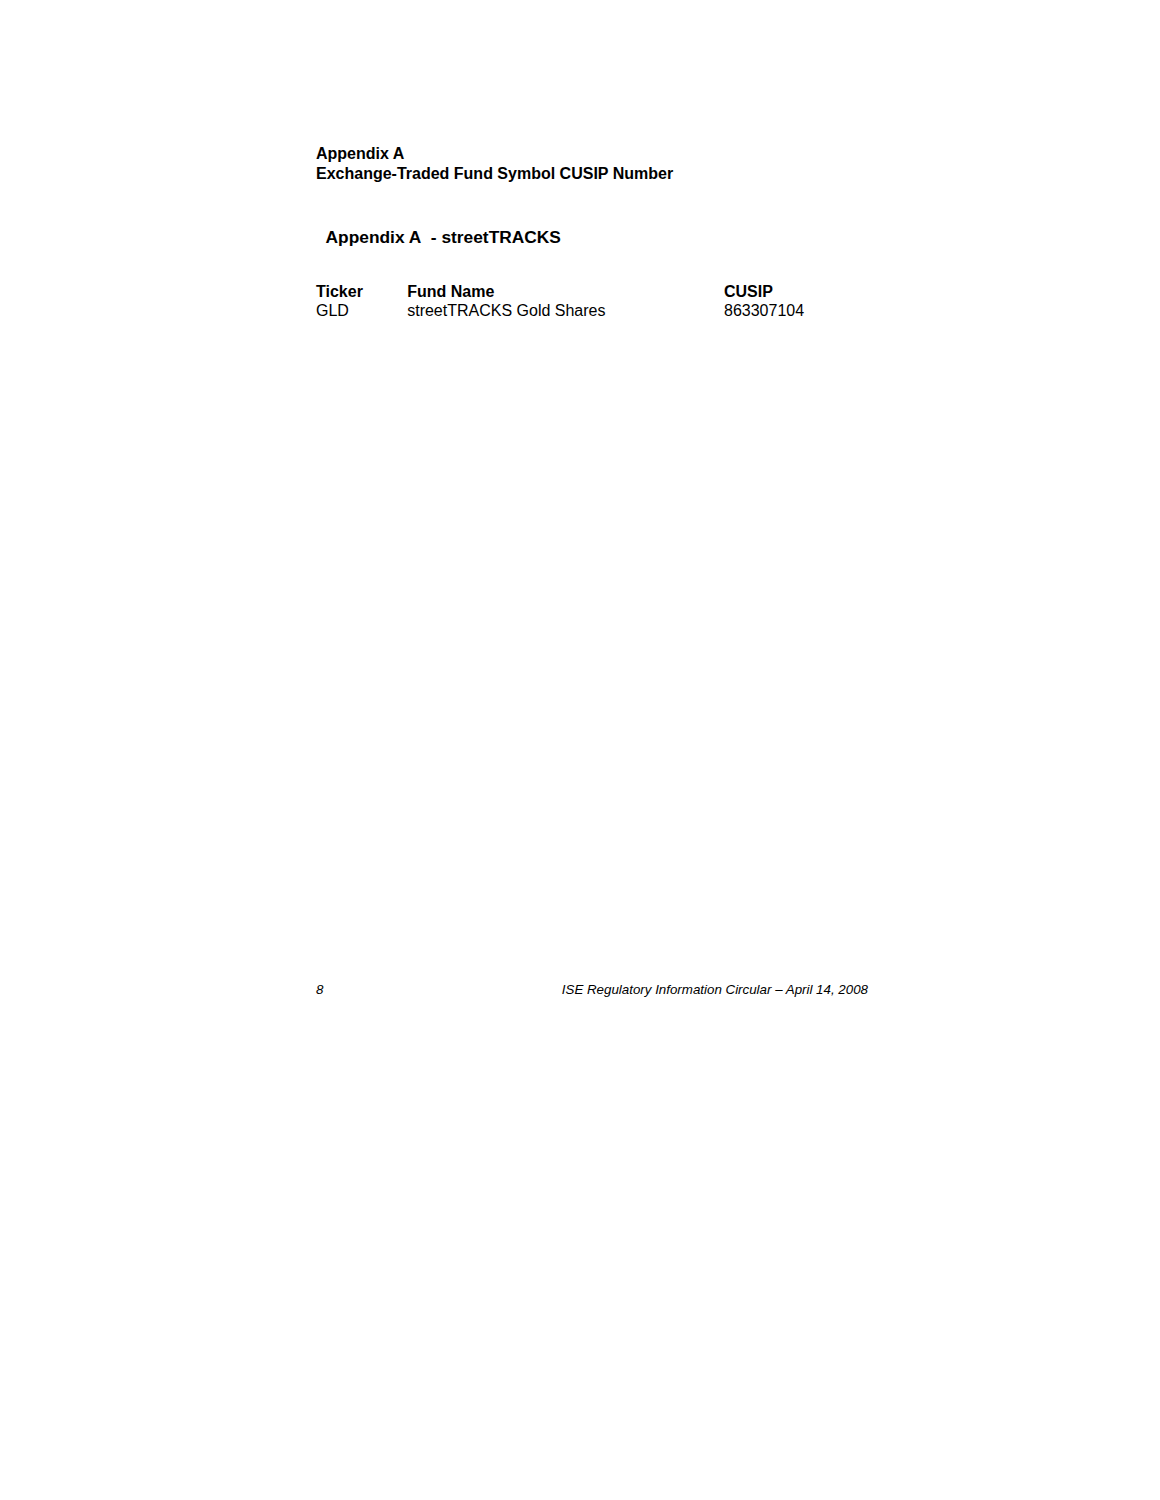Appendix A
Exchange-Traded Fund Symbol CUSIP Number
Appendix A - streetTRACKS
| Ticker | Fund Name | CUSIP |
| --- | --- | --- |
| GLD | streetTRACKS Gold Shares | 863307104 |
8 ISE Regulatory Information Circular – April 14, 2008